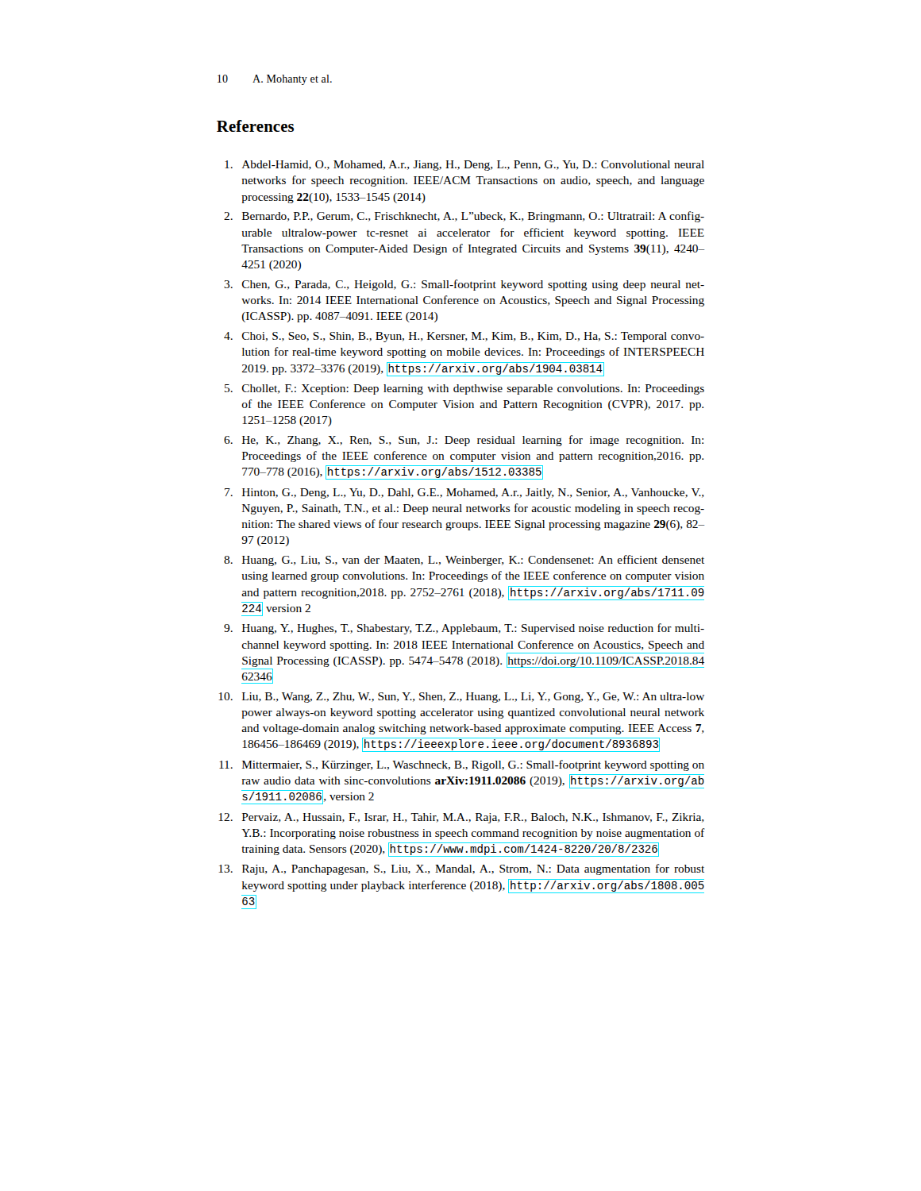10 A. Mohanty et al.
References
Abdel-Hamid, O., Mohamed, A.r., Jiang, H., Deng, L., Penn, G., Yu, D.: Convolutional neural networks for speech recognition. IEEE/ACM Transactions on audio, speech, and language processing 22(10), 1533–1545 (2014)
Bernardo, P.P., Gerum, C., Frischknecht, A., L”ubeck, K., Bringmann, O.: Ultratrail: A configurable ultralow-power tc-resnet ai accelerator for efficient keyword spotting. IEEE Transactions on Computer-Aided Design of Integrated Circuits and Systems 39(11), 4240–4251 (2020)
Chen, G., Parada, C., Heigold, G.: Small-footprint keyword spotting using deep neural networks. In: 2014 IEEE International Conference on Acoustics, Speech and Signal Processing (ICASSP). pp. 4087–4091. IEEE (2014)
Choi, S., Seo, S., Shin, B., Byun, H., Kersner, M., Kim, B., Kim, D., Ha, S.: Temporal convolution for real-time keyword spotting on mobile devices. In: Proceedings of INTERSPEECH 2019. pp. 3372–3376 (2019), https://arxiv.org/abs/1904.03814
Chollet, F.: Xception: Deep learning with depthwise separable convolutions. In: Proceedings of the IEEE Conference on Computer Vision and Pattern Recognition (CVPR), 2017. pp. 1251–1258 (2017)
He, K., Zhang, X., Ren, S., Sun, J.: Deep residual learning for image recognition. In: Proceedings of the IEEE conference on computer vision and pattern recognition,2016. pp. 770–778 (2016), https://arxiv.org/abs/1512.03385
Hinton, G., Deng, L., Yu, D., Dahl, G.E., Mohamed, A.r., Jaitly, N., Senior, A., Vanhoucke, V., Nguyen, P., Sainath, T.N., et al.: Deep neural networks for acoustic modeling in speech recognition: The shared views of four research groups. IEEE Signal processing magazine 29(6), 82–97 (2012)
Huang, G., Liu, S., van der Maaten, L., Weinberger, K.: Condensenet: An efficient densenet using learned group convolutions. In: Proceedings of the IEEE conference on computer vision and pattern recognition,2018. pp. 2752–2761 (2018), https://arxiv.org/abs/1711.09224 version 2
Huang, Y., Hughes, T., Shabestary, T.Z., Applebaum, T.: Supervised noise reduction for multichannel keyword spotting. In: 2018 IEEE International Conference on Acoustics, Speech and Signal Processing (ICASSP). pp. 5474–5478 (2018). https://doi.org/10.1109/ICASSP.2018.8462346
Liu, B., Wang, Z., Zhu, W., Sun, Y., Shen, Z., Huang, L., Li, Y., Gong, Y., Ge, W.: An ultra-low power always-on keyword spotting accelerator using quantized convolutional neural network and voltage-domain analog switching network-based approximate computing. IEEE Access 7, 186456–186469 (2019), https://ieeexplore.ieee.org/document/8936893
Mittermaier, S., Kürzinger, L., Waschneck, B., Rigoll, G.: Small-footprint keyword spotting on raw audio data with sinc-convolutions arXiv:1911.02086 (2019), https://arxiv.org/abs/1911.02086, version 2
Pervaiz, A., Hussain, F., Israr, H., Tahir, M.A., Raja, F.R., Baloch, N.K., Ishmanov, F., Zikria, Y.B.: Incorporating noise robustness in speech command recognition by noise augmentation of training data. Sensors (2020), https://www.mdpi.com/1424-8220/20/8/2326
Raju, A., Panchapagesan, S., Liu, X., Mandal, A., Strom, N.: Data augmentation for robust keyword spotting under playback interference (2018), http://arxiv.org/abs/1808.00563